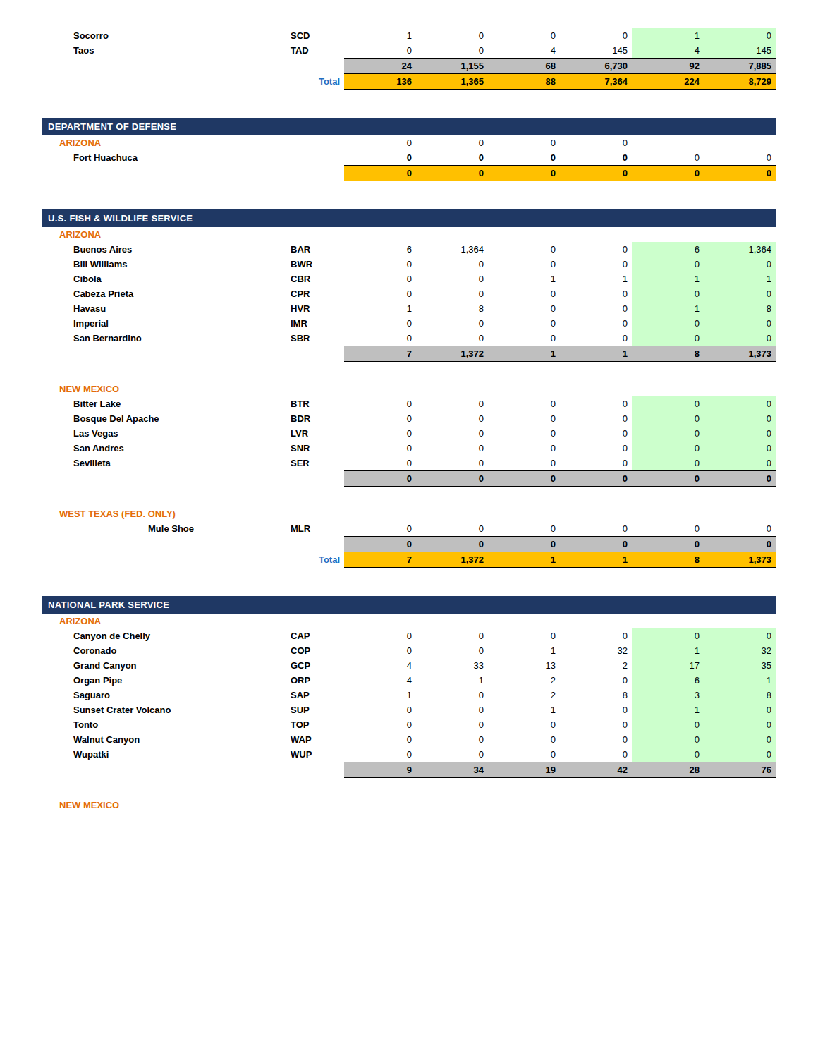| Socorro | SCD | 1 | 0 | 0 | 0 | 1 | 0 |
| Taos | TAD | 0 | 0 | 4 | 145 | 4 | 145 |
| | | 24 | 1,155 | 68 | 6,730 | 92 | 7,885 |
| | Total | 136 | 1,365 | 88 | 7,364 | 224 | 8,729 |
| DEPARTMENT OF DEFENSE |
| ARIZONA | 0 | 0 | 0 | 0 | | |
| Fort Huachuca | 0 | 0 | 0 | 0 | 0 | 0 |
| | | 0 | 0 | 0 | 0 | 0 | 0 |
| U.S. FISH & WILDLIFE SERVICE |
| ARIZONA |
| Buenos Aires | BAR | 6 | 1,364 | 0 | 0 | 6 | 1,364 |
| Bill Williams | BWR | 0 | 0 | 0 | 0 | 0 | 0 |
| Cibola | CBR | 0 | 0 | 1 | 1 | 1 | 1 |
| Cabeza Prieta | CPR | 0 | 0 | 0 | 0 | 0 | 0 |
| Havasu | HVR | 1 | 8 | 0 | 0 | 1 | 8 |
| Imperial | IMR | 0 | 0 | 0 | 0 | 0 | 0 |
| San Bernardino | SBR | 0 | 0 | 0 | 0 | 0 | 0 |
| | | 7 | 1,372 | 1 | 1 | 8 | 1,373 |
| NEW MEXICO |
| Bitter Lake | BTR | 0 | 0 | 0 | 0 | 0 | 0 |
| Bosque Del Apache | BDR | 0 | 0 | 0 | 0 | 0 | 0 |
| Las Vegas | LVR | 0 | 0 | 0 | 0 | 0 | 0 |
| San Andres | SNR | 0 | 0 | 0 | 0 | 0 | 0 |
| Sevilleta | SER | 0 | 0 | 0 | 0 | 0 | 0 |
| | | 0 | 0 | 0 | 0 | 0 | 0 |
| WEST TEXAS (FED. ONLY) |
| Mule Shoe | MLR | 0 | 0 | 0 | 0 | 0 | 0 |
| | | 0 | 0 | 0 | 0 | 0 | 0 |
| | Total | 7 | 1,372 | 1 | 1 | 8 | 1,373 |
| NATIONAL PARK SERVICE |
| ARIZONA |
| Canyon de Chelly | CAP | 0 | 0 | 0 | 0 | 0 | 0 |
| Coronado | COP | 0 | 0 | 1 | 32 | 1 | 32 |
| Grand Canyon | GCP | 4 | 33 | 13 | 2 | 17 | 35 |
| Organ Pipe | ORP | 4 | 1 | 2 | 0 | 6 | 1 |
| Saguaro | SAP | 1 | 0 | 2 | 8 | 3 | 8 |
| Sunset Crater Volcano | SUP | 0 | 0 | 1 | 0 | 1 | 0 |
| Tonto | TOP | 0 | 0 | 0 | 0 | 0 | 0 |
| Walnut Canyon | WAP | 0 | 0 | 0 | 0 | 0 | 0 |
| Wupatki | WUP | 0 | 0 | 0 | 0 | 0 | 0 |
| | | 9 | 34 | 19 | 42 | 28 | 76 |
| NEW MEXICO |